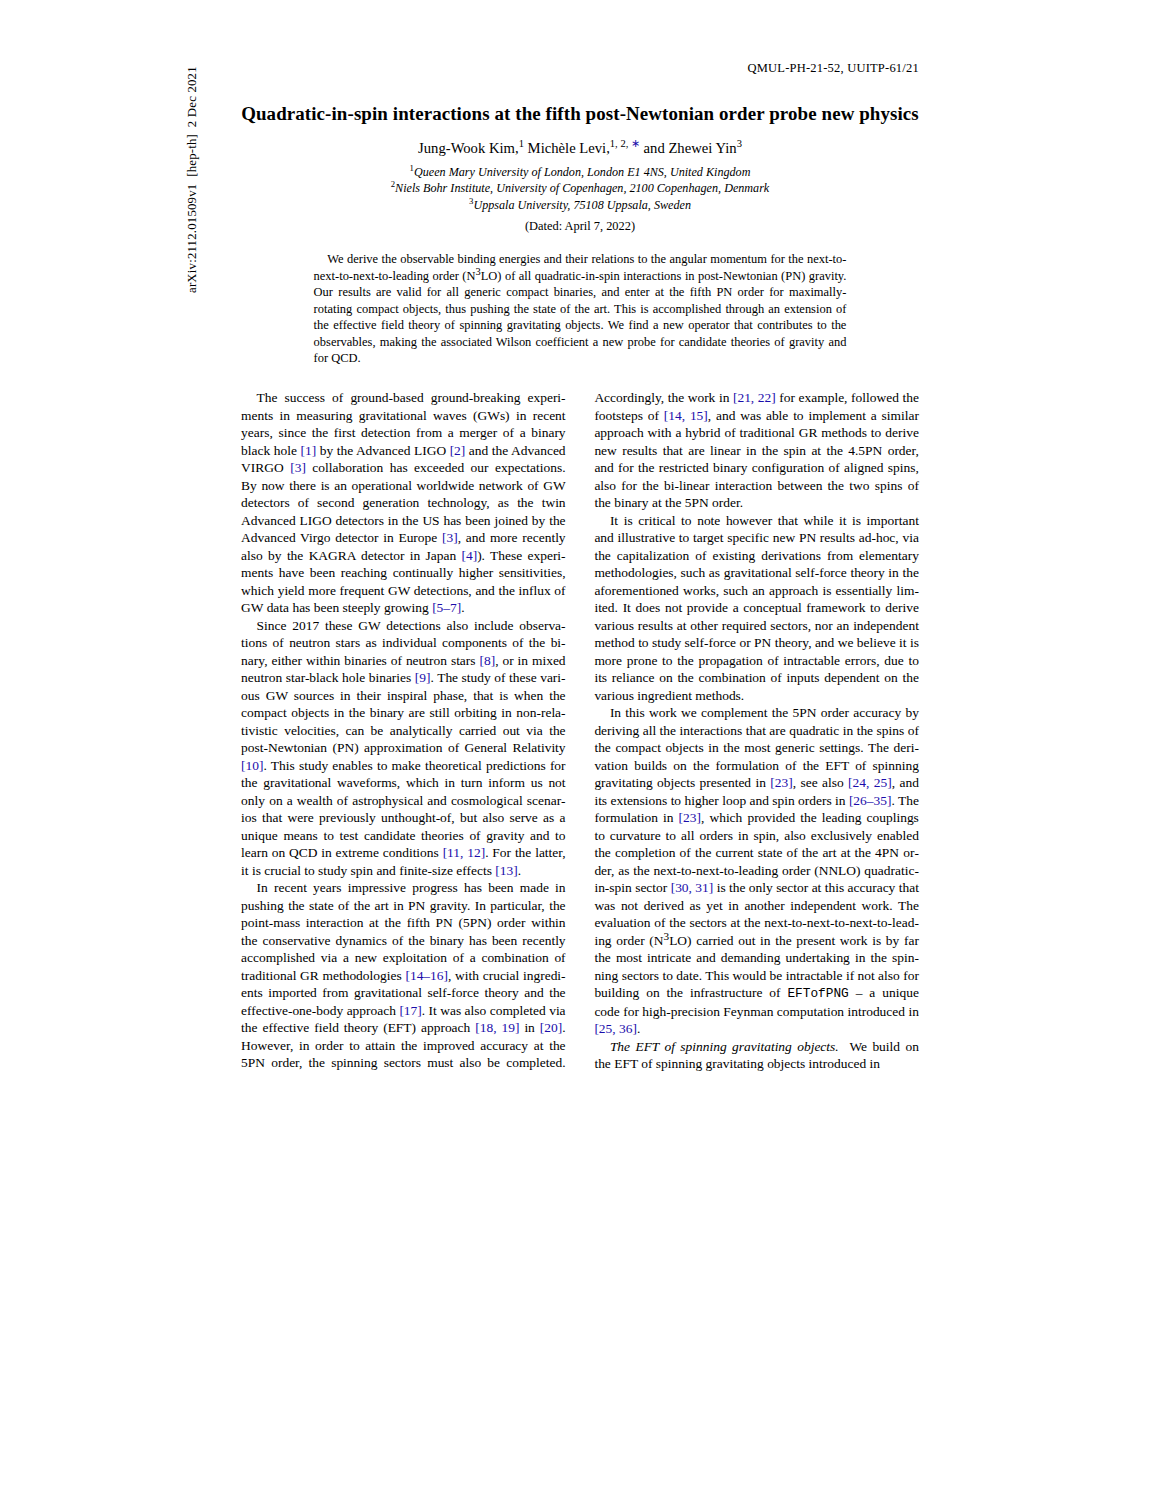arXiv:2112.01509v1 [hep-th] 2 Dec 2021
QMUL-PH-21-52, UUITP-61/21
Quadratic-in-spin interactions at the fifth post-Newtonian order probe new physics
Jung-Wook Kim,1 Michèle Levi,1, 2, ∗ and Zhewei Yin3
1Queen Mary University of London, London E1 4NS, United Kingdom
2Niels Bohr Institute, University of Copenhagen, 2100 Copenhagen, Denmark
3Uppsala University, 75108 Uppsala, Sweden
(Dated: April 7, 2022)
We derive the observable binding energies and their relations to the angular momentum for the next-to-next-to-next-to-leading order (N3LO) of all quadratic-in-spin interactions in post-Newtonian (PN) gravity. Our results are valid for all generic compact binaries, and enter at the fifth PN order for maximally-rotating compact objects, thus pushing the state of the art. This is accomplished through an extension of the effective field theory of spinning gravitating objects. We find a new operator that contributes to the observables, making the associated Wilson coefficient a new probe for candidate theories of gravity and for QCD.
The success of ground-based ground-breaking experiments in measuring gravitational waves (GWs) in recent years, since the first detection from a merger of a binary black hole [1] by the Advanced LIGO [2] and the Advanced VIRGO [3] collaboration has exceeded our expectations. By now there is an operational worldwide network of GW detectors of second generation technology, as the twin Advanced LIGO detectors in the US has been joined by the Advanced Virgo detector in Europe [3], and more recently also by the KAGRA detector in Japan [4]). These experiments have been reaching continually higher sensitivities, which yield more frequent GW detections, and the influx of GW data has been steeply growing [5–7].
Since 2017 these GW detections also include observations of neutron stars as individual components of the binary, either within binaries of neutron stars [8], or in mixed neutron star-black hole binaries [9]. The study of these various GW sources in their inspiral phase, that is when the compact objects in the binary are still orbiting in non-relativistic velocities, can be analytically carried out via the post-Newtonian (PN) approximation of General Relativity [10]. This study enables to make theoretical predictions for the gravitational waveforms, which in turn inform us not only on a wealth of astrophysical and cosmological scenarios that were previously unthought-of, but also serve as a unique means to test candidate theories of gravity and to learn on QCD in extreme conditions [11, 12]. For the latter, it is crucial to study spin and finite-size effects [13].
In recent years impressive progress has been made in pushing the state of the art in PN gravity. In particular, the point-mass interaction at the fifth PN (5PN) order within the conservative dynamics of the binary has been recently accomplished via a new exploitation of a combination of traditional GR methodologies [14–16], with crucial ingredients imported from gravitational self-force theory and the effective-one-body approach [17]. It was also completed via the effective field theory (EFT) approach [18, 19] in [20]. However, in order to attain the improved accuracy at the 5PN order, the spinning sectors must also be completed. Accordingly, the work in [21, 22] for example, followed the footsteps of [14, 15], and was able to implement a similar approach with a hybrid of traditional GR methods to derive new results that are linear in the spin at the 4.5PN order, and for the restricted binary configuration of aligned spins, also for the bi-linear interaction between the two spins of the binary at the 5PN order.
It is critical to note however that while it is important and illustrative to target specific new PN results ad-hoc, via the capitalization of existing derivations from elementary methodologies, such as gravitational self-force theory in the aforementioned works, such an approach is essentially limited. It does not provide a conceptual framework to derive various results at other required sectors, nor an independent method to study self-force or PN theory, and we believe it is more prone to the propagation of intractable errors, due to its reliance on the combination of inputs dependent on the various ingredient methods.
In this work we complement the 5PN order accuracy by deriving all the interactions that are quadratic in the spins of the compact objects in the most generic settings. The derivation builds on the formulation of the EFT of spinning gravitating objects presented in [23], see also [24, 25], and its extensions to higher loop and spin orders in [26–35]. The formulation in [23], which provided the leading couplings to curvature to all orders in spin, also exclusively enabled the completion of the current state of the art at the 4PN order, as the next-to-next-to-leading order (NNLO) quadratic-in-spin sector [30, 31] is the only sector at this accuracy that was not derived as yet in another independent work. The evaluation of the sectors at the next-to-next-to-next-to-leading order (N3LO) carried out in the present work is by far the most intricate and demanding undertaking in the spinning sectors to date. This would be intractable if not also for building on the infrastructure of EFTofPNG – a unique code for high-precision Feynman computation introduced in [25, 36].
The EFT of spinning gravitating objects. We build on the EFT of spinning gravitating objects introduced in